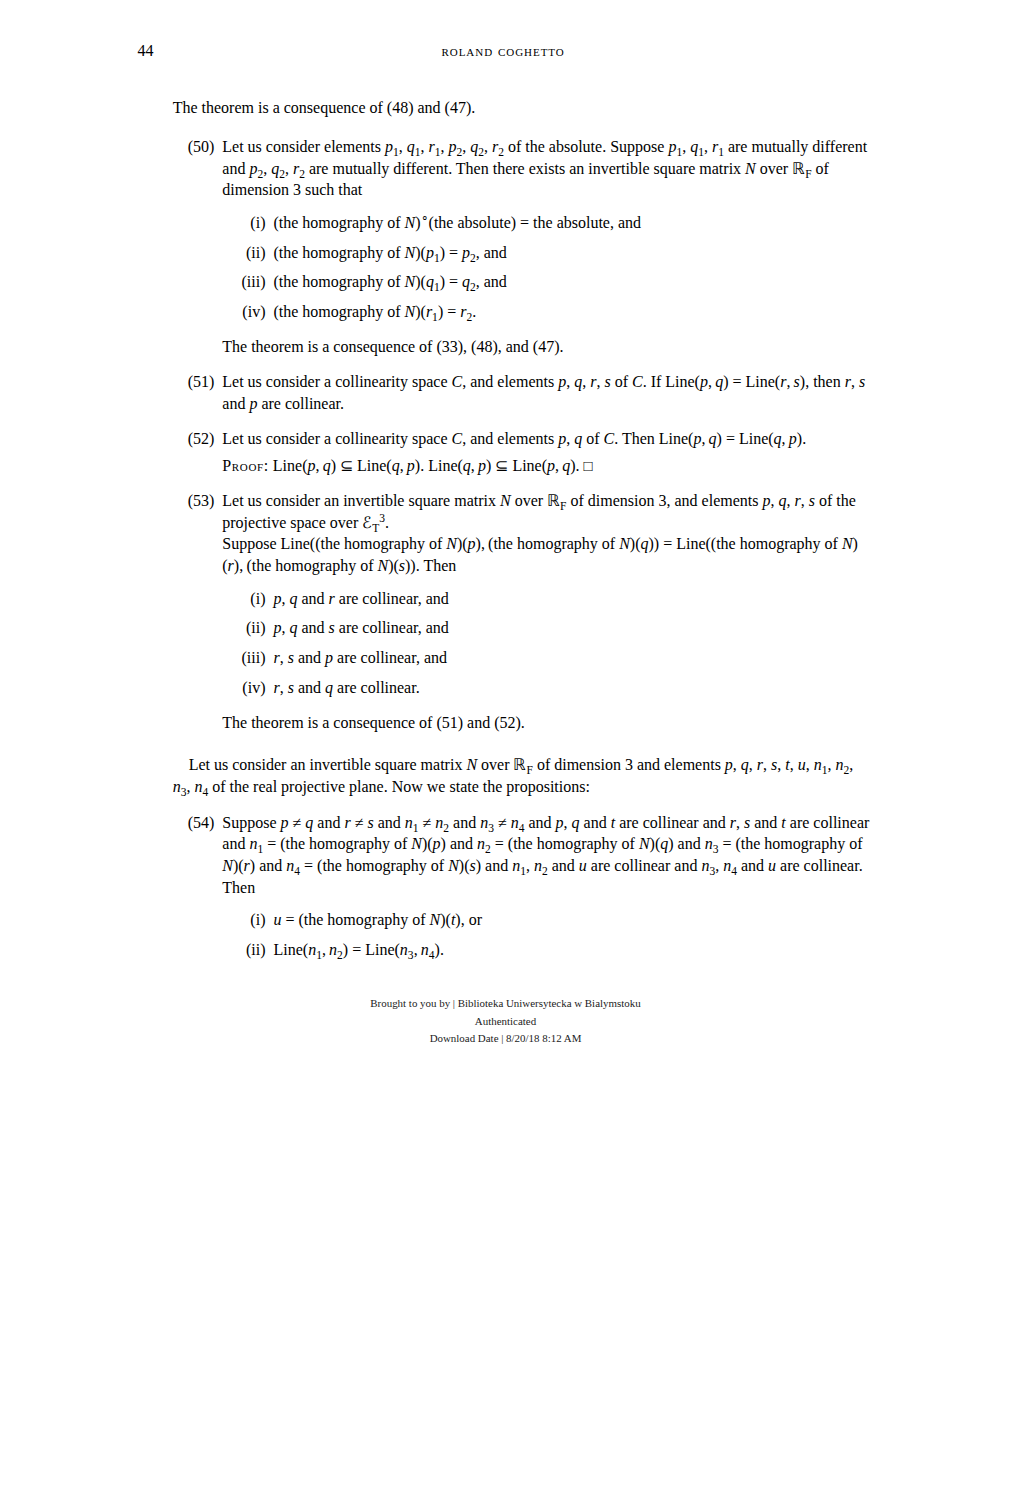44
roland coghetto
The theorem is a consequence of (48) and (47).
(50) Let us consider elements p1, q1, r1, p2, q2, r2 of the absolute. Suppose p1, q1, r1 are mutually different and p2, q2, r2 are mutually different. Then there exists an invertible square matrix N over ℝF of dimension 3 such that
(i) (the homography of N)∘(the absolute) = the absolute, and
(ii) (the homography of N)(p1) = p2, and
(iii) (the homography of N)(q1) = q2, and
(iv) (the homography of N)(r1) = r2.
The theorem is a consequence of (33), (48), and (47).
(51) Let us consider a collinearity space C, and elements p, q, r, s of C. If Line(p, q) = Line(r, s), then r, s and p are collinear.
(52) Let us consider a collinearity space C, and elements p, q of C. Then Line(p, q) = Line(q, p).
Proof: Line(p, q) ⊆ Line(q, p). Line(q, p) ⊆ Line(p, q). □
(53) Let us consider an invertible square matrix N over ℝF of dimension 3, and elements p, q, r, s of the projective space over ℰT3.
Suppose Line((the homography of N)(p), (the homography of N)(q)) = Line((the homography of N)(r), (the homography of N)(s)). Then
(i) p, q and r are collinear, and
(ii) p, q and s are collinear, and
(iii) r, s and p are collinear, and
(iv) r, s and q are collinear.
The theorem is a consequence of (51) and (52).
Let us consider an invertible square matrix N over ℝF of dimension 3 and elements p, q, r, s, t, u, n1, n2, n3, n4 of the real projective plane. Now we state the propositions:
(54) Suppose p ≠ q and r ≠ s and n1 ≠ n2 and n3 ≠ n4 and p, q and t are collinear and r, s and t are collinear and n1 = (the homography of N)(p) and n2 = (the homography of N)(q) and n3 = (the homography of N)(r) and n4 = (the homography of N)(s) and n1, n2 and u are collinear and n3, n4 and u are collinear. Then
(i) u = (the homography of N)(t), or
(ii) Line(n1, n2) = Line(n3, n4).
Brought to you by | Biblioteka Uniwersytecka w Bialymstoku
Authenticated
Download Date | 8/20/18 8:12 AM